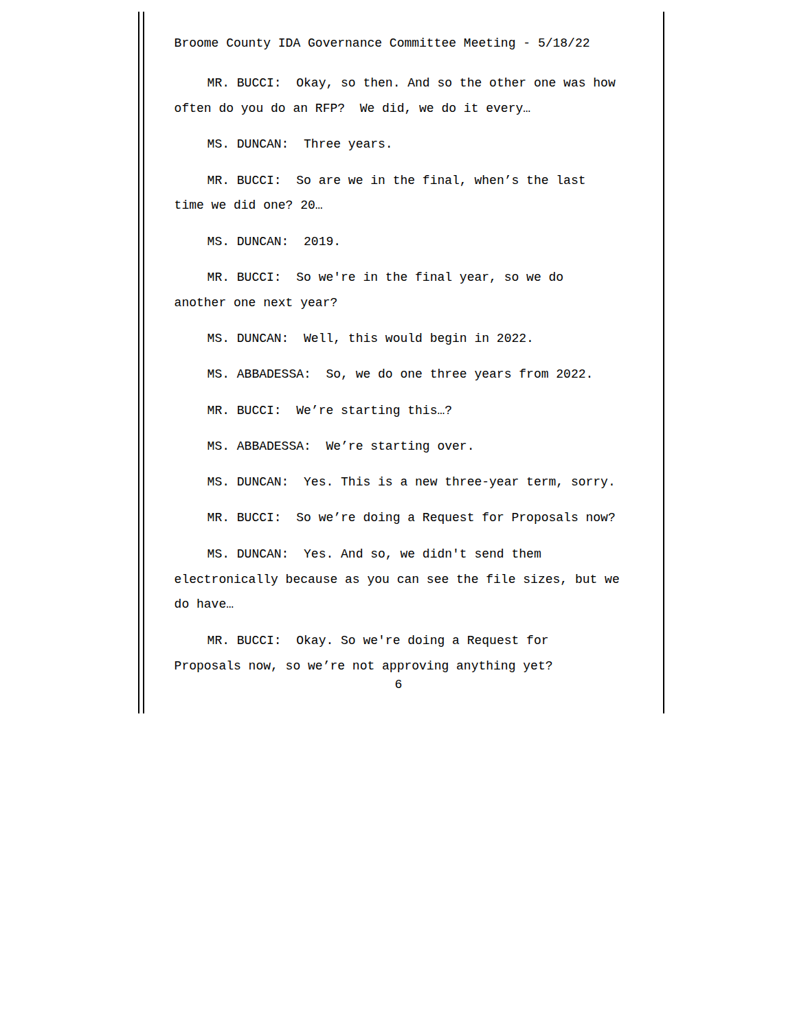Broome County IDA Governance Committee Meeting - 5/18/22
MR. BUCCI: Okay, so then. And so the other one was how often do you do an RFP? We did, we do it every…
MS. DUNCAN: Three years.
MR. BUCCI: So are we in the final, when’s the last time we did one? 20…
MS. DUNCAN: 2019.
MR. BUCCI: So we're in the final year, so we do another one next year?
MS. DUNCAN: Well, this would begin in 2022.
MS. ABBADESSA: So, we do one three years from 2022.
MR. BUCCI: We’re starting this…?
MS. ABBADESSA: We’re starting over.
MS. DUNCAN: Yes. This is a new three-year term, sorry.
MR. BUCCI: So we’re doing a Request for Proposals now?
MS. DUNCAN: Yes. And so, we didn't send them electronically because as you can see the file sizes, but we do have…
MR. BUCCI: Okay. So we're doing a Request for Proposals now, so we’re not approving anything yet?
6